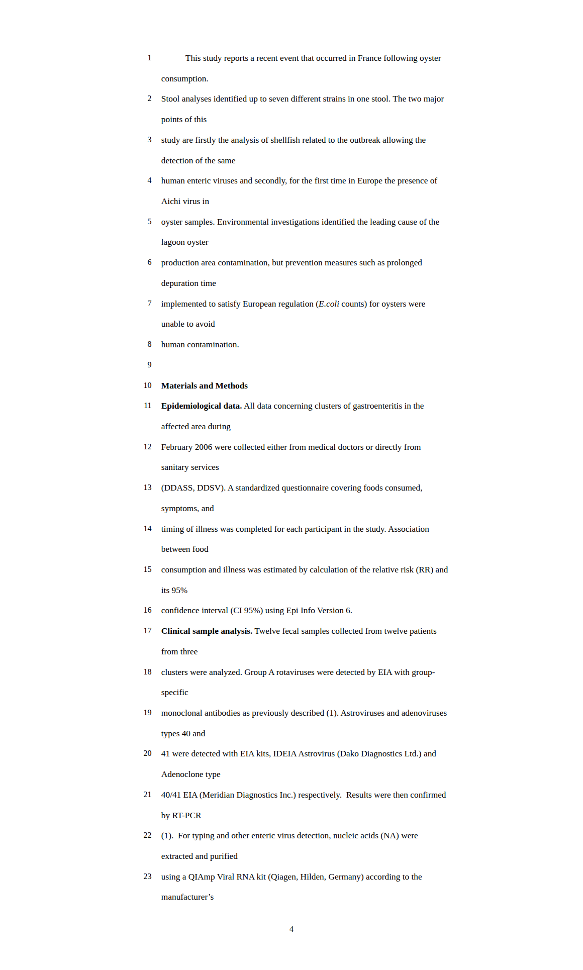This study reports a recent event that occurred in France following oyster consumption.
Stool analyses identified up to seven different strains in one stool. The two major points of this
study are firstly the analysis of shellfish related to the outbreak allowing the detection of the same
human enteric viruses and secondly, for the first time in Europe the presence of Aichi virus in
oyster samples. Environmental investigations identified the leading cause of the lagoon oyster
production area contamination, but prevention measures such as prolonged depuration time
implemented to satisfy European regulation (E.coli counts) for oysters were unable to avoid
human contamination.
Materials and Methods
Epidemiological data. All data concerning clusters of gastroenteritis in the affected area during
February 2006 were collected either from medical doctors or directly from sanitary services
(DDASS, DDSV). A standardized questionnaire covering foods consumed, symptoms, and
timing of illness was completed for each participant in the study. Association between food
consumption and illness was estimated by calculation of the relative risk (RR) and its 95%
confidence interval (CI 95%) using Epi Info Version 6.
Clinical sample analysis. Twelve fecal samples collected from twelve patients from three
clusters were analyzed. Group A rotaviruses were detected by EIA with group-specific
monoclonal antibodies as previously described (1). Astroviruses and adenoviruses types 40 and
41 were detected with EIA kits, IDEIA Astrovirus (Dako Diagnostics Ltd.) and Adenoclone type
40/41 EIA (Meridian Diagnostics Inc.) respectively. Results were then confirmed by RT-PCR
(1). For typing and other enteric virus detection, nucleic acids (NA) were extracted and purified
using a QIAmp Viral RNA kit (Qiagen, Hilden, Germany) according to the manufacturer’s
4